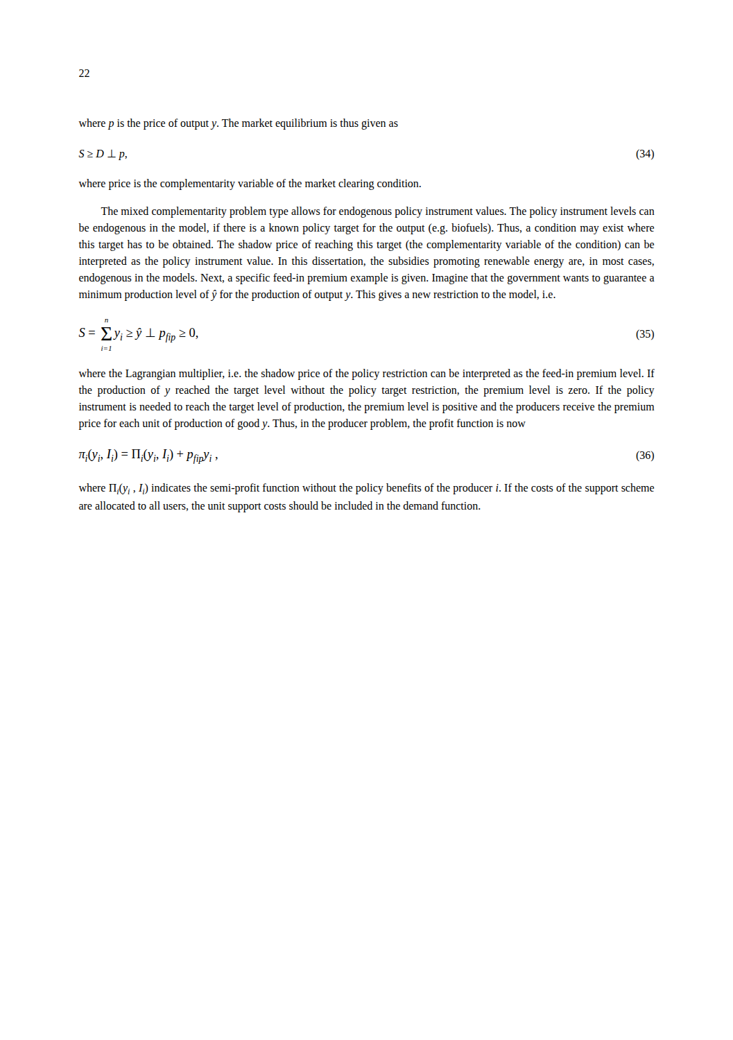22
where p is the price of output y. The market equilibrium is thus given as
S ≥ D ⊥ p, (34)
where price is the complementarity variable of the market clearing condition.
The mixed complementarity problem type allows for endogenous policy instrument values. The policy instrument levels can be endogenous in the model, if there is a known policy target for the output (e.g. biofuels). Thus, a condition may exist where this target has to be obtained. The shadow price of reaching this target (the complementarity variable of the condition) can be interpreted as the policy instrument value. In this dissertation, the subsidies promoting renewable energy are, in most cases, endogenous in the models. Next, a specific feed-in premium example is given. Imagine that the government wants to guarantee a minimum production level of ŷ for the production of output y. This gives a new restriction to the model, i.e.
S = nΣi=1 yi ≥ ŷ ⊥ pfip ≥ 0, (35)
where the Lagrangian multiplier, i.e. the shadow price of the policy restriction can be interpreted as the feed-in premium level. If the production of y reached the target level without the policy target restriction, the premium level is zero. If the policy instrument is needed to reach the target level of production, the premium level is positive and the producers receive the premium price for each unit of production of good y. Thus, in the producer problem, the profit function is now
πi(yi, Ii) = Πi(yi, Ii) + pfip yi , (36)
where Πi(yi , Ii) indicates the semi-profit function without the policy benefits of the producer i. If the costs of the support scheme are allocated to all users, the unit support costs should be included in the demand function.